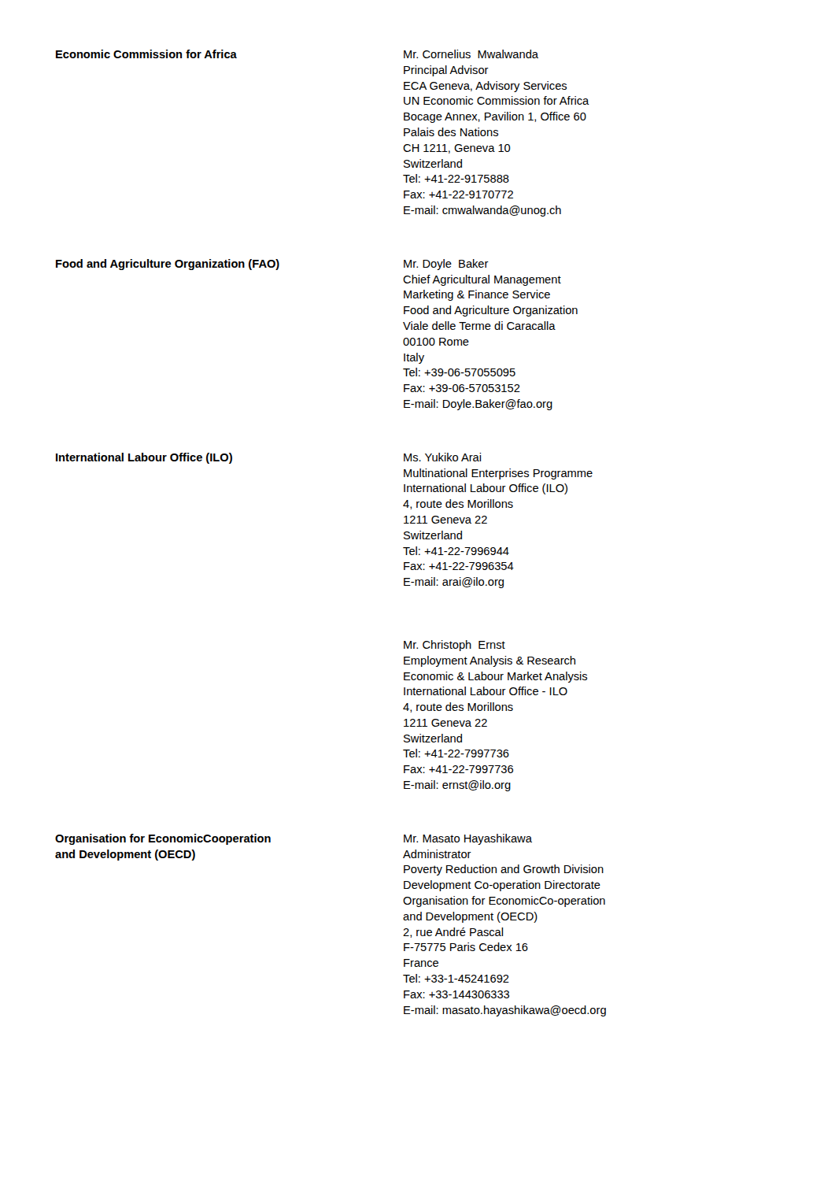| Economic Commission for Africa | Mr. Cornelius Mwalwanda Principal Advisor ECA Geneva, Advisory Services UN Economic Commission for Africa Bocage Annex, Pavilion 1, Office 60 Palais des Nations CH 1211, Geneva 10 Switzerland Tel: +41-22-9175888 Fax: +41-22-9170772 E-mail: cmwalwanda@unog.ch |
| Food and Agriculture Organization (FAO) | Mr. Doyle Baker Chief Agricultural Management Marketing & Finance Service Food and Agriculture Organization Viale delle Terme di Caracalla 00100 Rome Italy Tel: +39-06-57055095 Fax: +39-06-57053152 E-mail: Doyle.Baker@fao.org |
| International Labour Office (ILO) | Ms. Yukiko Arai Multinational Enterprises Programme International Labour Office (ILO) 4, route des Morillons 1211 Geneva 22 Switzerland Tel: +41-22-7996944 Fax: +41-22-7996354 E-mail: arai@ilo.org Mr. Christoph Ernst Employment Analysis & Research Economic & Labour Market Analysis International Labour Office - ILO 4, route des Morillons 1211 Geneva 22 Switzerland Tel: +41-22-7997736 Fax: +41-22-7997736 E-mail: ernst@ilo.org |
| Organisation for EconomicCooperation and Development (OECD) | Mr. Masato Hayashikawa Administrator Poverty Reduction and Growth Division Development Co-operation Directorate Organisation for EconomicCo-operation and Development (OECD) 2, rue André Pascal F-75775 Paris Cedex 16 France Tel: +33-1-45241692 Fax: +33-144306333 E-mail: masato.hayashikawa@oecd.org |